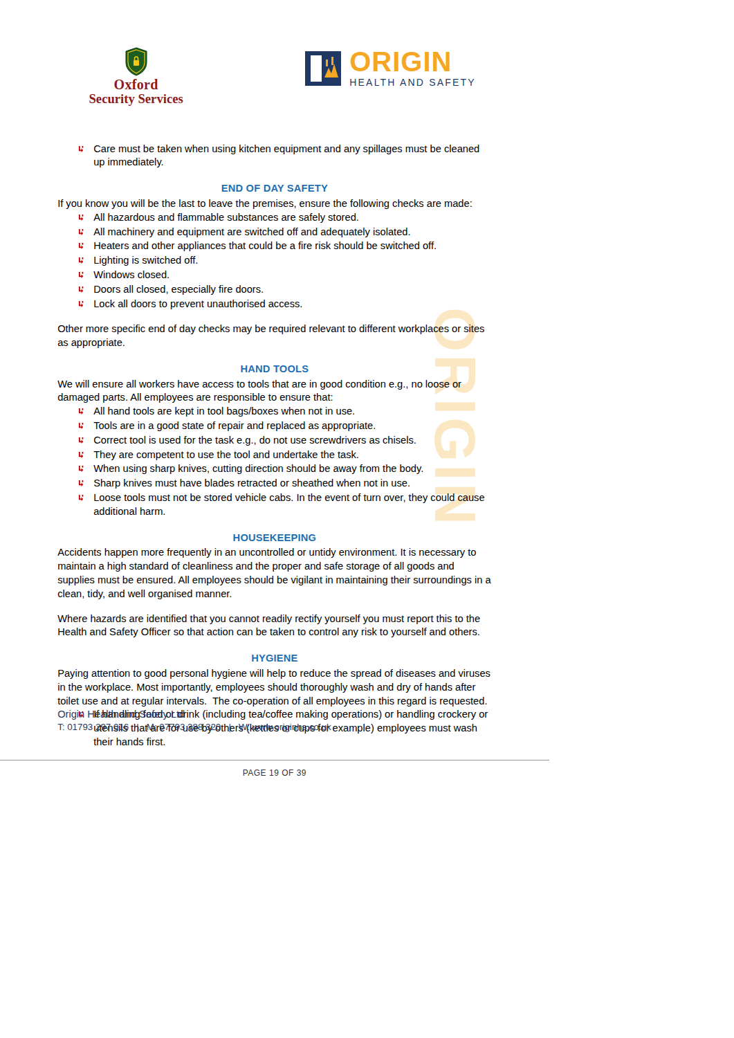Oxford
Security Services
ORIGIN
HEALTH AND SAFETY
ORIGIN
Care must be taken when using kitchen equipment and any spillages must be cleaned up immediately.
END OF DAY SAFETY
If you know you will be the last to leave the premises, ensure the following checks are made:
All hazardous and flammable substances are safely stored.
All machinery and equipment are switched off and adequately isolated.
Heaters and other appliances that could be a fire risk should be switched off.
Lighting is switched off.
Windows closed.
Doors all closed, especially fire doors.
Lock all doors to prevent unauthorised access.
Other more specific end of day checks may be required relevant to different workplaces or sites as appropriate.
HAND TOOLS
We will ensure all workers have access to tools that are in good condition e.g., no loose or damaged parts. All employees are responsible to ensure that:
All hand tools are kept in tool bags/boxes when not in use.
Tools are in a good state of repair and replaced as appropriate.
Correct tool is used for the task e.g., do not use screwdrivers as chisels.
They are competent to use the tool and undertake the task.
When using sharp knives, cutting direction should be away from the body.
Sharp knives must have blades retracted or sheathed when not in use.
Loose tools must not be stored vehicle cabs. In the event of turn over, they could cause additional harm.
HOUSEKEEPING
Accidents happen more frequently in an uncontrolled or untidy environment. It is necessary to maintain a high standard of cleanliness and the proper and safe storage of all goods and supplies must be ensured. All employees should be vigilant in maintaining their surroundings in a clean, tidy, and well organised manner.
Where hazards are identified that you cannot readily rectify yourself you must report this to the Health and Safety Officer so that action can be taken to control any risk to yourself and others.
HYGIENE
Paying attention to good personal hygiene will help to reduce the spread of diseases and viruses in the workplace. Most importantly, employees should thoroughly wash and dry of hands after toilet use and at regular intervals. The co-operation of all employees in this regard is requested.
If handling food or drink (including tea/coffee making operations) or handling crockery or utensils that are for use by others (kettles or cups for example) employees must wash their hands first.
Origin Health and Safety Ltd
T: 01793 297 016 | M: 07793 388 320 | W: www.originhs.co.uk
PAGE 19 OF 39